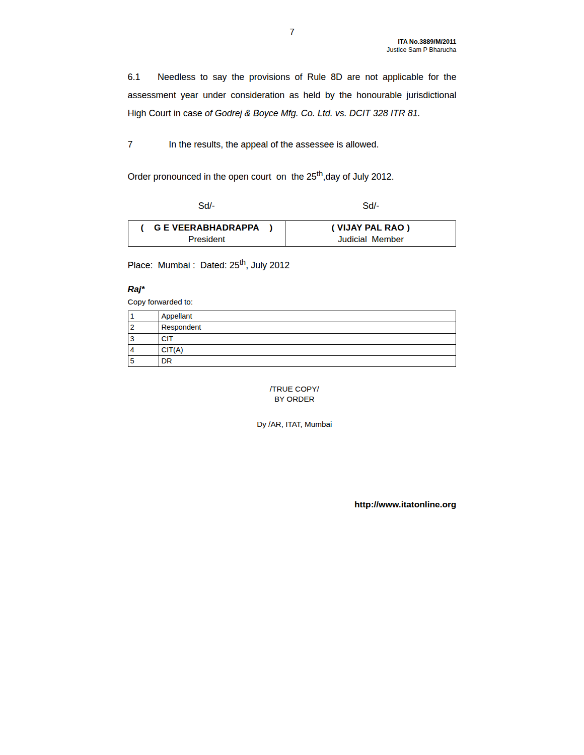7
ITA No.3889/M/2011
Justice Sam P Bharucha
6.1 Needless to say the provisions of Rule 8D are not applicable for the assessment year under consideration as held by the honourable jurisdictional High Court in case of Godrej & Boyce Mfg. Co. Ltd. vs. DCIT 328 ITR 81.
7 In the results, the appeal of the assessee is allowed.
Order pronounced in the open court on the 25th,day of July 2012.
Sd/-
Sd/-
| ( G E VEERABHADRAPPA ) President | ( VIJAY PAL RAO ) Judicial Member |
Place: Mumbai : Dated: 25th, July 2012
Raj*
Copy forwarded to:
| 1 | Appellant |
| 2 | Respondent |
| 3 | CIT |
| 4 | CIT(A) |
| 5 | DR |
/TRUE COPY/
BY ORDER
Dy /AR, ITAT, Mumbai
http://www.itatonline.org